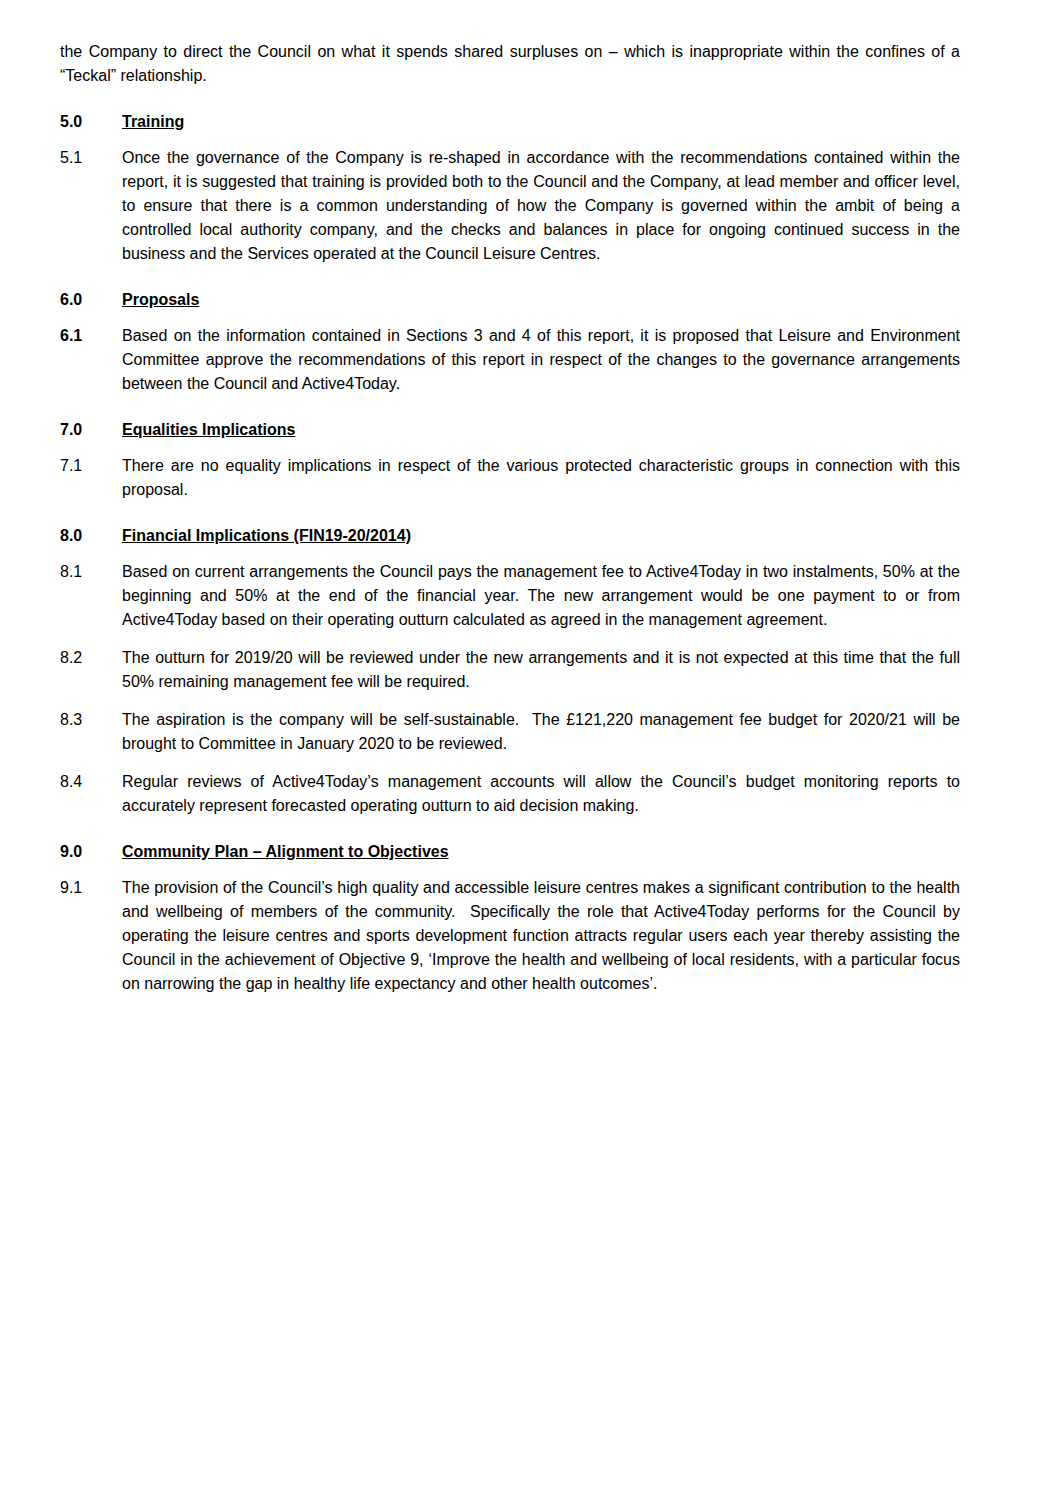the Company to direct the Council on what it spends shared surpluses on – which is inappropriate within the confines of a “Teckal” relationship.
5.0 Training
5.1 Once the governance of the Company is re-shaped in accordance with the recommendations contained within the report, it is suggested that training is provided both to the Council and the Company, at lead member and officer level, to ensure that there is a common understanding of how the Company is governed within the ambit of being a controlled local authority company, and the checks and balances in place for ongoing continued success in the business and the Services operated at the Council Leisure Centres.
6.0 Proposals
6.1 Based on the information contained in Sections 3 and 4 of this report, it is proposed that Leisure and Environment Committee approve the recommendations of this report in respect of the changes to the governance arrangements between the Council and Active4Today.
7.0 Equalities Implications
7.1 There are no equality implications in respect of the various protected characteristic groups in connection with this proposal.
8.0 Financial Implications (FIN19-20/2014)
8.1 Based on current arrangements the Council pays the management fee to Active4Today in two instalments, 50% at the beginning and 50% at the end of the financial year. The new arrangement would be one payment to or from Active4Today based on their operating outturn calculated as agreed in the management agreement.
8.2 The outturn for 2019/20 will be reviewed under the new arrangements and it is not expected at this time that the full 50% remaining management fee will be required.
8.3 The aspiration is the company will be self-sustainable. The £121,220 management fee budget for 2020/21 will be brought to Committee in January 2020 to be reviewed.
8.4 Regular reviews of Active4Today’s management accounts will allow the Council’s budget monitoring reports to accurately represent forecasted operating outturn to aid decision making.
9.0 Community Plan – Alignment to Objectives
9.1 The provision of the Council’s high quality and accessible leisure centres makes a significant contribution to the health and wellbeing of members of the community. Specifically the role that Active4Today performs for the Council by operating the leisure centres and sports development function attracts regular users each year thereby assisting the Council in the achievement of Objective 9, ‘Improve the health and wellbeing of local residents, with a particular focus on narrowing the gap in healthy life expectancy and other health outcomes’.